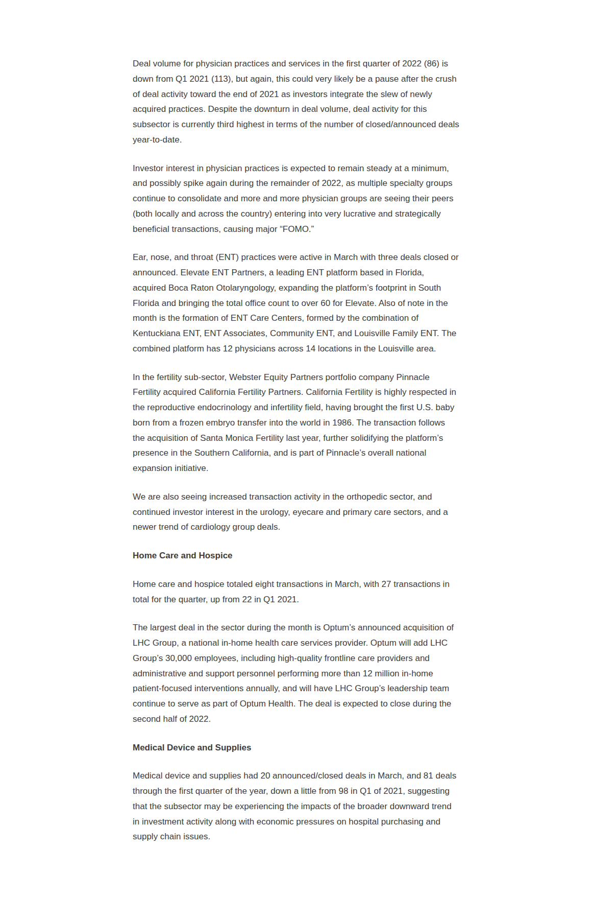Deal volume for physician practices and services in the first quarter of 2022 (86) is down from Q1 2021 (113), but again, this could very likely be a pause after the crush of deal activity toward the end of 2021 as investors integrate the slew of newly acquired practices. Despite the downturn in deal volume, deal activity for this subsector is currently third highest in terms of the number of closed/announced deals year-to-date.
Investor interest in physician practices is expected to remain steady at a minimum, and possibly spike again during the remainder of 2022, as multiple specialty groups continue to consolidate and more and more physician groups are seeing their peers (both locally and across the country) entering into very lucrative and strategically beneficial transactions, causing major “FOMO.”
Ear, nose, and throat (ENT) practices were active in March with three deals closed or announced. Elevate ENT Partners, a leading ENT platform based in Florida, acquired Boca Raton Otolaryngology, expanding the platform’s footprint in South Florida and bringing the total office count to over 60 for Elevate. Also of note in the month is the formation of ENT Care Centers, formed by the combination of Kentuckiana ENT, ENT Associates, Community ENT, and Louisville Family ENT. The combined platform has 12 physicians across 14 locations in the Louisville area.
In the fertility sub-sector, Webster Equity Partners portfolio company Pinnacle Fertility acquired California Fertility Partners. California Fertility is highly respected in the reproductive endocrinology and infertility field, having brought the first U.S. baby born from a frozen embryo transfer into the world in 1986. The transaction follows the acquisition of Santa Monica Fertility last year, further solidifying the platform’s presence in the Southern California, and is part of Pinnacle’s overall national expansion initiative.
We are also seeing increased transaction activity in the orthopedic sector, and continued investor interest in the urology, eyecare and primary care sectors, and a newer trend of cardiology group deals.
Home Care and Hospice
Home care and hospice totaled eight transactions in March, with 27 transactions in total for the quarter, up from 22 in Q1 2021.
The largest deal in the sector during the month is Optum’s announced acquisition of LHC Group, a national in-home health care services provider. Optum will add LHC Group’s 30,000 employees, including high-quality frontline care providers and administrative and support personnel performing more than 12 million in-home patient-focused interventions annually, and will have LHC Group’s leadership team continue to serve as part of Optum Health. The deal is expected to close during the second half of 2022.
Medical Device and Supplies
Medical device and supplies had 20 announced/closed deals in March, and 81 deals through the first quarter of the year, down a little from 98 in Q1 of 2021, suggesting that the subsector may be experiencing the impacts of the broader downward trend in investment activity along with economic pressures on hospital purchasing and supply chain issues.